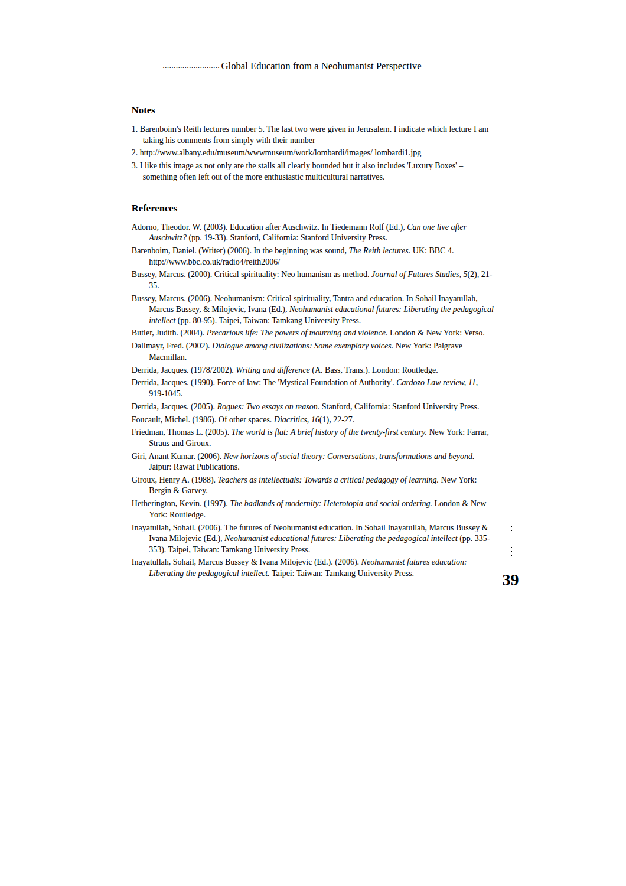.......................... Global Education from a Neohumanist Perspective
Notes
1. Barenboim's Reith lectures number 5. The last two were given in Jerusalem. I indicate which lecture I am taking his comments from simply with their number
2. http://www.albany.edu/museum/wwwmuseum/work/lombardi/images/ lombardi1.jpg
3. I like this image as not only are the stalls all clearly bounded but it also includes 'Luxury Boxes' – something often left out of the more enthusiastic multicultural narratives.
References
Adorno, Theodor. W. (2003). Education after Auschwitz. In Tiedemann Rolf (Ed.), Can one live after Auschwitz? (pp. 19-33). Stanford, California: Stanford University Press.
Barenboim, Daniel. (Writer) (2006). In the beginning was sound, The Reith lectures. UK: BBC 4. http://www.bbc.co.uk/radio4/reith2006/
Bussey, Marcus. (2000). Critical spirituality: Neo humanism as method. Journal of Futures Studies, 5(2), 21-35.
Bussey, Marcus. (2006). Neohumanism: Critical spirituality, Tantra and education. In Sohail Inayatullah, Marcus Bussey, & Milojevic, Ivana (Ed.), Neohumanist educational futures: Liberating the pedagogical intellect (pp. 80-95). Taipei, Taiwan: Tamkang University Press.
Butler, Judith. (2004). Precarious life: The powers of mourning and violence. London & New York: Verso.
Dallmayr, Fred. (2002). Dialogue among civilizations: Some exemplary voices. New York: Palgrave Macmillan.
Derrida, Jacques. (1978/2002). Writing and difference (A. Bass, Trans.). London: Routledge.
Derrida, Jacques. (1990). Force of law: The 'Mystical Foundation of Authority'. Cardozo Law review, 11, 919-1045.
Derrida, Jacques. (2005). Rogues: Two essays on reason. Stanford, California: Stanford University Press.
Foucault, Michel. (1986). Of other spaces. Diacritics, 16(1), 22-27.
Friedman, Thomas L. (2005). The world is flat: A brief history of the twenty-first century. New York: Farrar, Straus and Giroux.
Giri, Anant Kumar. (2006). New horizons of social theory: Conversations, transformations and beyond. Jaipur: Rawat Publications.
Giroux, Henry A. (1988). Teachers as intellectuals: Towards a critical pedagogy of learning. New York: Bergin & Garvey.
Hetherington, Kevin. (1997). The badlands of modernity: Heterotopia and social ordering. London & New York: Routledge.
Inayatullah, Sohail. (2006). The futures of Neohumanist education. In Sohail Inayatullah, Marcus Bussey & Ivana Milojevic (Ed.), Neohumanist educational futures: Liberating the pedagogical intellect (pp. 335-353). Taipei, Taiwan: Tamkang University Press.
Inayatullah, Sohail, Marcus Bussey & Ivana Milojevic (Ed.). (2006). Neohumanist futures education: Liberating the pedagogical intellect. Taipei: Taiwan: Tamkang University Press.
39